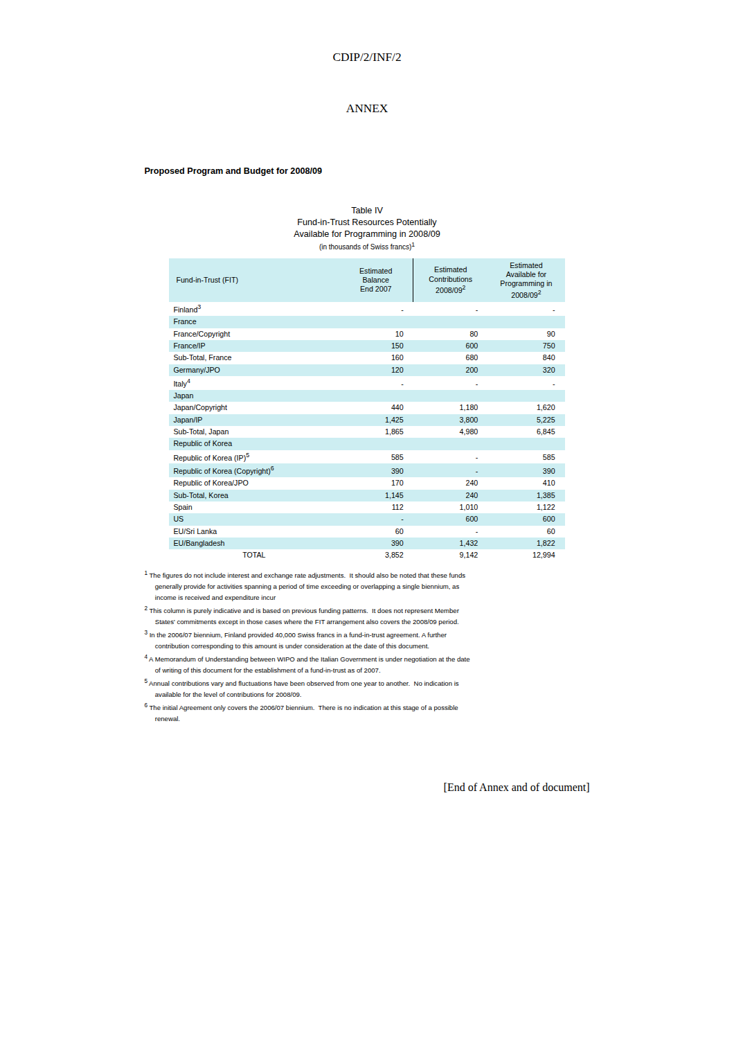CDIP/2/INF/2
ANNEX
Proposed Program and Budget for 2008/09
Table IV
Fund-in-Trust Resources Potentially
Available for Programming in 2008/09
(in thousands of Swiss francs)1
| Fund-in-Trust (FIT) | Estimated Balance End 2007 | Estimated Contributions 2008/09 2 | Estimated Available for Programming in 2008/09 2 |
| --- | --- | --- | --- |
| Finland 3 | - | - | - |
| France | | | |
| France/Copyright | 10 | 80 | 90 |
| France/IP | 150 | 600 | 750 |
| Sub-Total, France | 160 | 680 | 840 |
| Germany/JPO | 120 | 200 | 320 |
| Italy 4 | - | - | - |
| Japan | | | |
| Japan/Copyright | 440 | 1,180 | 1,620 |
| Japan/IP | 1,425 | 3,800 | 5,225 |
| Sub-Total, Japan | 1,865 | 4,980 | 6,845 |
| Republic of Korea | | | |
| Republic of Korea (IP) 5 | 585 | - | 585 |
| Republic of Korea (Copyright) 6 | 390 | - | 390 |
| Republic of Korea/JPO | 170 | 240 | 410 |
| Sub-Total, Korea | 1,145 | 240 | 1,385 |
| Spain | 112 | 1,010 | 1,122 |
| US | - | 600 | 600 |
| EU/Sri Lanka | 60 | - | 60 |
| EU/Bangladesh | 390 | 1,432 | 1,822 |
| TOTAL | 3,852 | 9,142 | 12,994 |
1 The figures do not include interest and exchange rate adjustments. It should also be noted that these funds
generally provide for activities spanning a period of time exceeding or overlapping a single biennium, as
income is received and expenditure incur
2 This column is purely indicative and is based on previous funding patterns. It does not represent Member
States' commitments except in those cases where the FIT arrangement also covers the 2008/09 period.
3 In the 2006/07 biennium, Finland provided 40,000 Swiss francs in a fund-in-trust agreement. A further
contribution corresponding to this amount is under consideration at the date of this document.
4 A Memorandum of Understanding between WIPO and the Italian Government is under negotiation at the date
of writing of this document for the establishment of a fund-in-trust as of 2007.
5 Annual contributions vary and fluctuations have been observed from one year to another. No indication is
available for the level of contributions for 2008/09.
6 The initial Agreement only covers the 2006/07 biennium. There is no indication at this stage of a possible
renewal.
[End of Annex and of document]